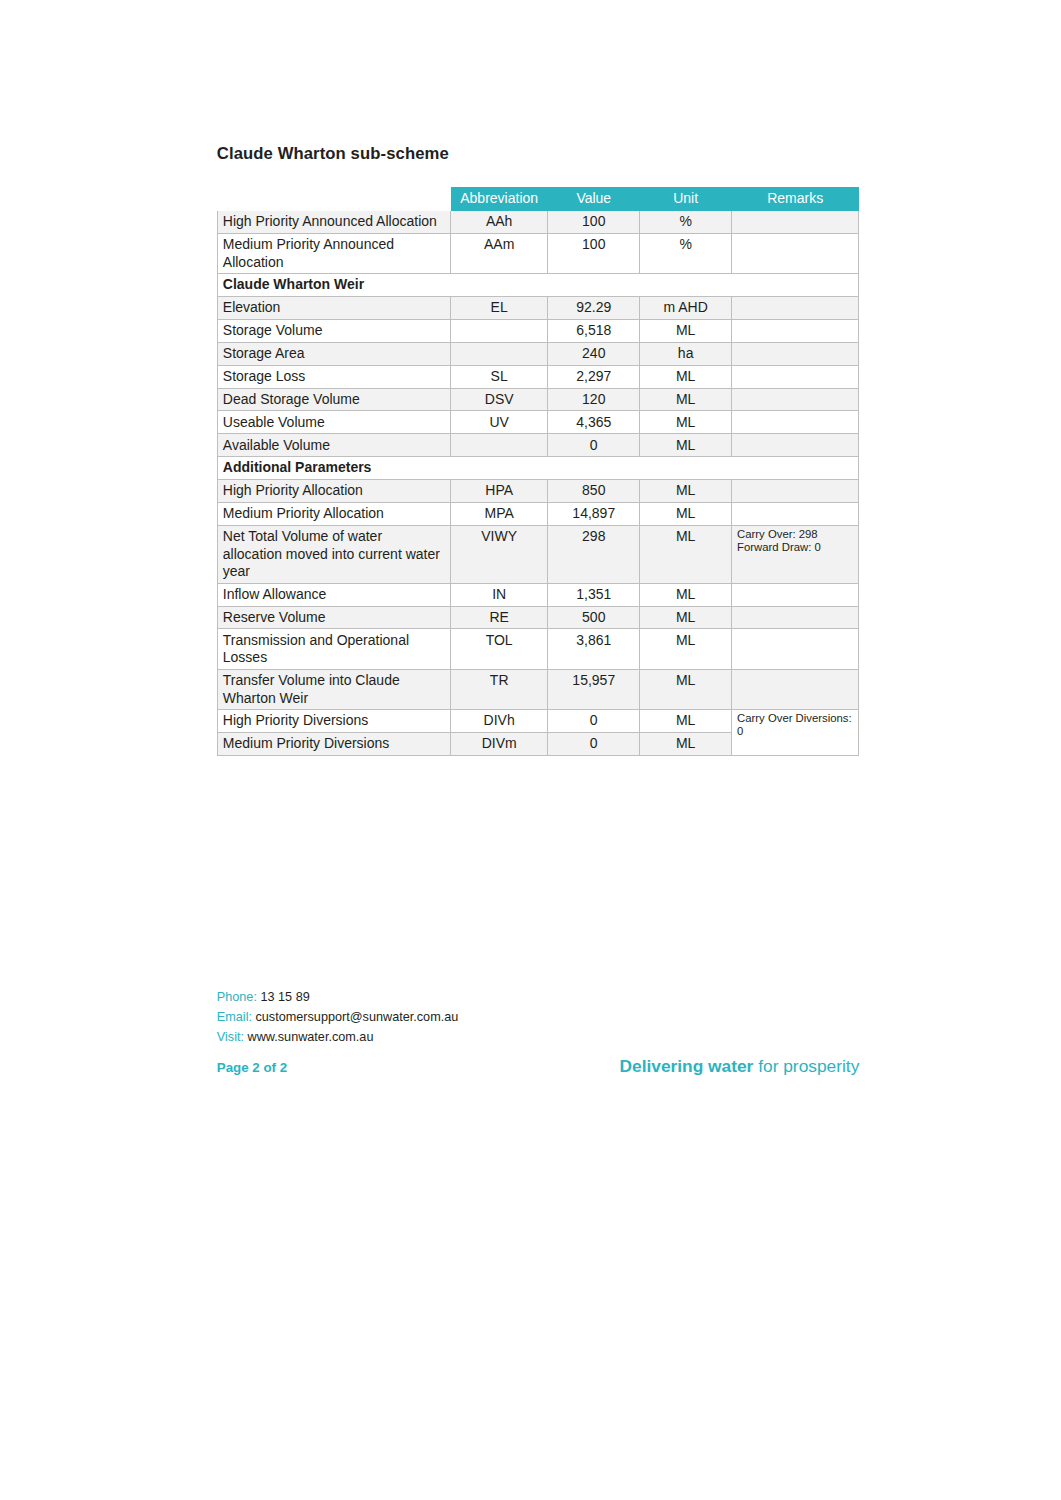Claude Wharton sub-scheme
| | Abbreviation | Value | Unit | Remarks |
| --- | --- | --- | --- | --- |
| High Priority Announced Allocation | AAh | 100 | % | |
| Medium Priority Announced Allocation | AAm | 100 | % | |
| Claude Wharton Weir |
| Elevation | EL | 92.29 | m AHD | |
| Storage Volume | | 6,518 | ML | |
| Storage Area | | 240 | ha | |
| Storage Loss | SL | 2,297 | ML | |
| Dead Storage Volume | DSV | 120 | ML | |
| Useable Volume | UV | 4,365 | ML | |
| Available Volume | | 0 | ML | |
| Additional Parameters |
| High Priority Allocation | HPA | 850 | ML | |
| Medium Priority Allocation | MPA | 14,897 | ML | |
| Net Total Volume of water allocation moved into current water year | VIWY | 298 | ML | Carry Over: 298 Forward Draw: 0 |
| Inflow Allowance | IN | 1,351 | ML | |
| Reserve Volume | RE | 500 | ML | |
| Transmission and Operational Losses | TOL | 3,861 | ML | |
| Transfer Volume into Claude Wharton Weir | TR | 15,957 | ML | |
| High Priority Diversions | DIVh | 0 | ML | Carry Over Diversions: 0 |
| Medium Priority Diversions | DIVm | 0 | ML |
Phone: 13 15 89
Email: customersupport@sunwater.com.au
Visit: www.sunwater.com.au
Page 2 of 2 Delivering water for prosperity